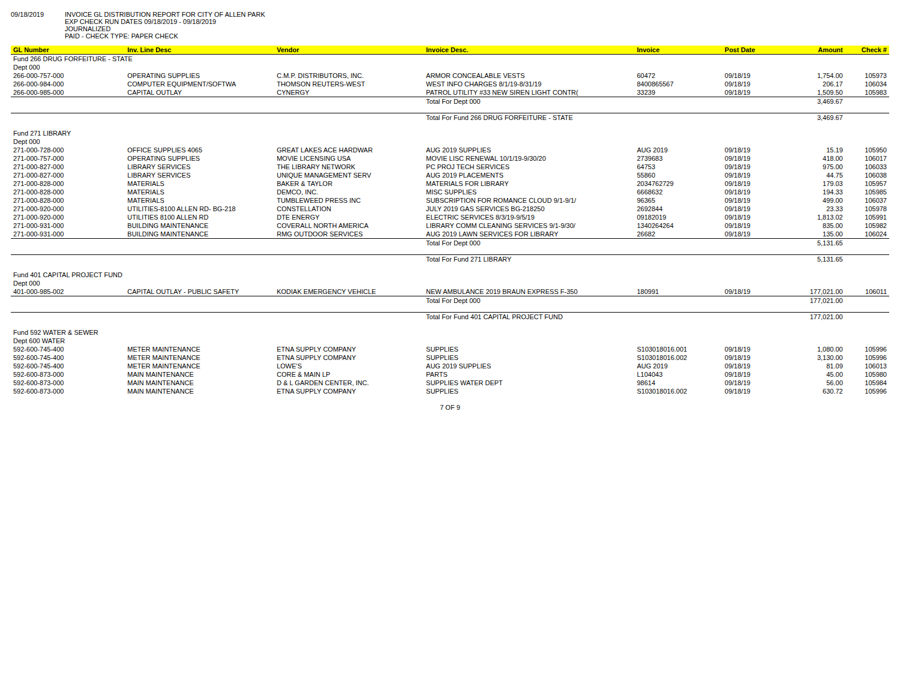09/18/2019
INVOICE GL DISTRIBUTION REPORT FOR CITY OF ALLEN PARK
EXP CHECK RUN DATES 09/18/2019 - 09/18/2019
JOURNALIZED
PAID - CHECK TYPE: PAPER CHECK
| GL Number | Inv. Line Desc | Vendor | Invoice Desc. | Invoice | Post Date | Amount | Check # |
| --- | --- | --- | --- | --- | --- | --- | --- |
| Fund 266 DRUG FORFEITURE - STATE |
| Dept 000 |
| 266-000-757-000 | OPERATING SUPPLIES | C.M.P. DISTRIBUTORS, INC. | ARMOR CONCEALABLE VESTS | 60472 | 09/18/19 | 1,754.00 | 105973 |
| 266-000-984-000 | COMPUTER EQUIPMENT/SOFTWA | THOMSON REUTERS-WEST | WEST INFO CHARGES 8/1/19-8/31/19 | 8400865567 | 09/18/19 | 206.17 | 106034 |
| 266-000-985-000 | CAPITAL OUTLAY | CYNERGY | PATROL UTILITY #33 NEW SIREN LIGHT CONTR( | 33239 | 09/18/19 | 1,509.50 | 105983 |
| | | | Total For Dept 000 | | | 3,469.67 | |
| | | | Total For Fund 266 DRUG FORFEITURE - STATE | | | 3,469.67 | |
| Fund 271 LIBRARY |
| Dept 000 |
| 271-000-728-000 | OFFICE SUPPLIES 4065 | GREAT LAKES ACE HARDWAR | AUG 2019 SUPPLIES | AUG 2019 | 09/18/19 | 15.19 | 105950 |
| 271-000-757-000 | OPERATING SUPPLIES | MOVIE LICENSING USA | MOVIE LISC RENEWAL 10/1/19-9/30/20 | 2739683 | 09/18/19 | 418.00 | 106017 |
| 271-000-827-000 | LIBRARY SERVICES | THE LIBRARY NETWORK | PC PROJ TECH SERVICES | 64753 | 09/18/19 | 975.00 | 106033 |
| 271-000-827-000 | LIBRARY SERVICES | UNIQUE MANAGEMENT SERV | AUG 2019 PLACEMENTS | 55860 | 09/18/19 | 44.75 | 106038 |
| 271-000-828-000 | MATERIALS | BAKER & TAYLOR | MATERIALS FOR LIBRARY | 2034762729 | 09/18/19 | 179.03 | 105957 |
| 271-000-828-000 | MATERIALS | DEMCO, INC. | MISC SUPPLIES | 6668632 | 09/18/19 | 194.33 | 105985 |
| 271-000-828-000 | MATERIALS | TUMBLEWEED PRESS INC | SUBSCRIPTION FOR ROMANCE CLOUD 9/1-9/1/ | 96365 | 09/18/19 | 499.00 | 106037 |
| 271-000-920-000 | UTILITIES-8100 ALLEN RD- BG-218 | CONSTELLATION | JULY 2019 GAS SERVICES BG-218250 | 2692844 | 09/18/19 | 23.33 | 105978 |
| 271-000-920-000 | UTILITIES 8100 ALLEN RD | DTE ENERGY | ELECTRIC SERVICES 8/3/19-9/5/19 | 09182019 | 09/18/19 | 1,813.02 | 105991 |
| 271-000-931-000 | BUILDING MAINTENANCE | COVERALL NORTH AMERICA | LIBRARY COMM CLEANING SERVICES 9/1-9/30/ | 1340264264 | 09/18/19 | 835.00 | 105982 |
| 271-000-931-000 | BUILDING MAINTENANCE | RMG OUTDOOR SERVICES | AUG 2019 LAWN SERVICES FOR LIBRARY | 26682 | 09/18/19 | 135.00 | 106024 |
| | | | Total For Dept 000 | | | 5,131.65 | |
| | | | Total For Fund 271 LIBRARY | | | 5,131.65 | |
| Fund 401 CAPITAL PROJECT FUND |
| Dept 000 |
| 401-000-985-002 | CAPITAL OUTLAY - PUBLIC SAFETY | KODIAK EMERGENCY VEHICLE | NEW AMBULANCE 2019 BRAUN EXPRESS F-350 | 180991 | 09/18/19 | 177,021.00 | 106011 |
| | | | Total For Dept 000 | | | 177,021.00 | |
| | | | Total For Fund 401 CAPITAL PROJECT FUND | | | 177,021.00 | |
| Fund 592 WATER & SEWER |
| Dept 600 WATER |
| 592-600-745-400 | METER MAINTENANCE | ETNA SUPPLY COMPANY | SUPPLIES | S103018016.001 | 09/18/19 | 1,080.00 | 105996 |
| 592-600-745-400 | METER MAINTENANCE | ETNA SUPPLY COMPANY | SUPPLIES | S103018016.002 | 09/18/19 | 3,130.00 | 105996 |
| 592-600-745-400 | METER MAINTENANCE | LOWE'S | AUG 2019 SUPPLIES | AUG 2019 | 09/18/19 | 81.09 | 106013 |
| 592-600-873-000 | MAIN MAINTENANCE | CORE & MAIN LP | PARTS | L104043 | 09/18/19 | 45.00 | 105980 |
| 592-600-873-000 | MAIN MAINTENANCE | D & L GARDEN CENTER, INC. | SUPPLIES WATER DEPT | 98614 | 09/18/19 | 56.00 | 105984 |
| 592-600-873-000 | MAIN MAINTENANCE | ETNA SUPPLY COMPANY | SUPPLIES | S103018016.002 | 09/18/19 | 630.72 | 105996 |
7 OF 9